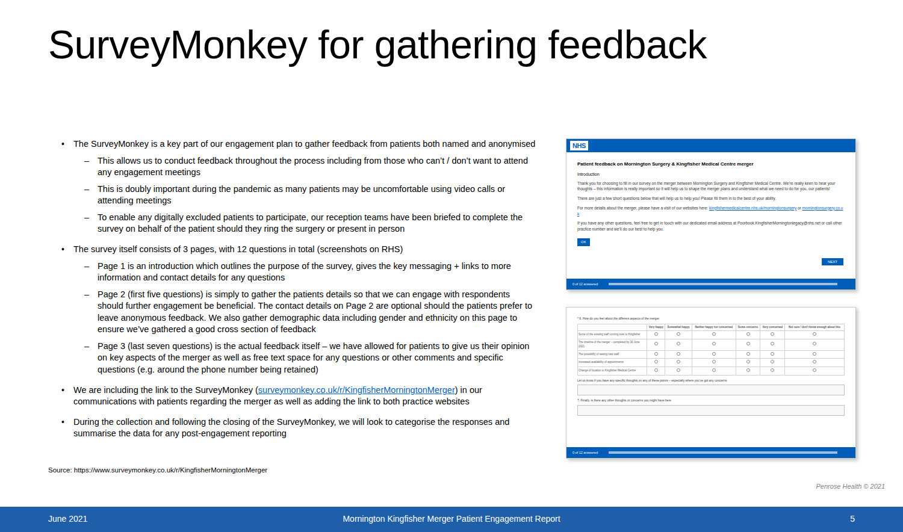SurveyMonkey for gathering feedback
The SurveyMonkey is a key part of our engagement plan to gather feedback from patients both named and anonymised
This allows us to conduct feedback throughout the process including from those who can’t / don’t want to attend any engagement meetings
This is doubly important during the pandemic as many patients may be uncomfortable using video calls or attending meetings
To enable any digitally excluded patients to participate, our reception teams have been briefed to complete the survey on behalf of the patient should they ring the surgery or present in person
The survey itself consists of 3 pages, with 12 questions in total (screenshots on RHS)
Page 1 is an introduction which outlines the purpose of the survey, gives the key messaging + links to more information and contact details for any questions
Page 2 (first five questions) is simply to gather the patients details so that we can engage with respondents should further engagement be beneficial. The contact details on Page 2 are optional should the patients prefer to leave anonymous feedback. We also gather demographic data including gender and ethnicity on this page to ensure we’ve gathered a good cross section of feedback
Page 3 (last seven questions) is the actual feedback itself – we have allowed for patients to give us their opinion on key aspects of the merger as well as free text space for any questions or other comments and specific questions (e.g. around the phone number being retained)
We are including the link to the SurveyMonkey (surveymonkey.co.uk/r/KingfisherMorningtonMerger) in our communications with patients regarding the merger as well as adding the link to both practice websites
During the collection and following the closing of the SurveyMonkey, we will look to categorise the responses and summarise the data for any post-engagement reporting
Source: https://www.surveymonkey.co.uk/r/KingfisherMorningtonMerger
Penrose Health © 2021
NHS
Patient feedback on Mornington Surgery & Kingfisher Medical Centre merger
Introduction
Thank you for choosing to fill in our survey on the merger between Mornington Surgery and Kingfisher Medical Centre. We’re really keen to hear your thoughts – this information is really important so it will help us to shape the merger plans and understand what we need to do for you, our patients!
There are just a few short questions below that will help us to help you! Please fill them in to the best of your ability.
For more details about the merger, please have a visit of our websites here: kingfishermedicalcentre.nhs.uk/morningtonsurgery or morningtonsurgery.co.uk
If you have any other questions, feel free to get in touch with our dedicated email address at Poorbook.KingfisherMorningtonlegacy@nhs.net or call other practice number and we’ll do our best to help you.
OK
NEXT
0 of 12 answered
* 6. How do you feel about the different aspects of the merger
| | Very happy | Somewhat happy | Neither happy nor concerned | Some concerns | Very concerned | Not sure / don't know enough about this |
| --- | --- | --- | --- | --- | --- | --- |
| Some of the existing staff coming over to Kingfisher | | | | | | |
| The timeline of the merger – completed by 30 June 2021 | | | | | | |
| The possibility of seeing new staff | | | | | | |
| Increased availability of appointments | | | | | | |
| Change of location to Kingfisher Medical Centre | | | | | | |
Let us know if you have any specific thoughts on any of these points – especially where you’ve got any concerns
7. Finally, is there any other thoughts or concerns you might have here
0 of 12 answered
June 2021 Mornington Kingfisher Merger Patient Engagement Report 5